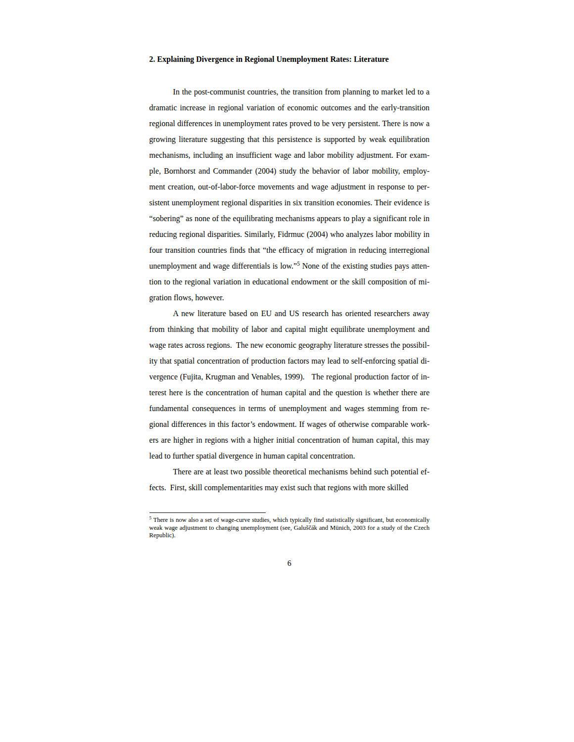2. Explaining Divergence in Regional Unemployment Rates: Literature
In the post-communist countries, the transition from planning to market led to a dramatic increase in regional variation of economic outcomes and the early-transition regional differences in unemployment rates proved to be very persistent. There is now a growing literature suggesting that this persistence is supported by weak equilibration mechanisms, including an insufficient wage and labor mobility adjustment. For example, Bornhorst and Commander (2004) study the behavior of labor mobility, employment creation, out-of-labor-force movements and wage adjustment in response to persistent unemployment regional disparities in six transition economies. Their evidence is “sobering” as none of the equilibrating mechanisms appears to play a significant role in reducing regional disparities. Similarly, Fidrmuc (2004) who analyzes labor mobility in four transition countries finds that “the efficacy of migration in reducing interregional unemployment and wage differentials is low.”5 None of the existing studies pays attention to the regional variation in educational endowment or the skill composition of migration flows, however.
A new literature based on EU and US research has oriented researchers away from thinking that mobility of labor and capital might equilibrate unemployment and wage rates across regions. The new economic geography literature stresses the possibility that spatial concentration of production factors may lead to self-enforcing spatial divergence (Fujita, Krugman and Venables, 1999). The regional production factor of interest here is the concentration of human capital and the question is whether there are fundamental consequences in terms of unemployment and wages stemming from regional differences in this factor’s endowment. If wages of otherwise comparable workers are higher in regions with a higher initial concentration of human capital, this may lead to further spatial divergence in human capital concentration.
There are at least two possible theoretical mechanisms behind such potential effects. First, skill complementarities may exist such that regions with more skilled
5 There is now also a set of wage-curve studies, which typically find statistically significant, but economically weak wage adjustment to changing unemployment (see, Galuščák and Münich, 2003 for a study of the Czech Republic).
6